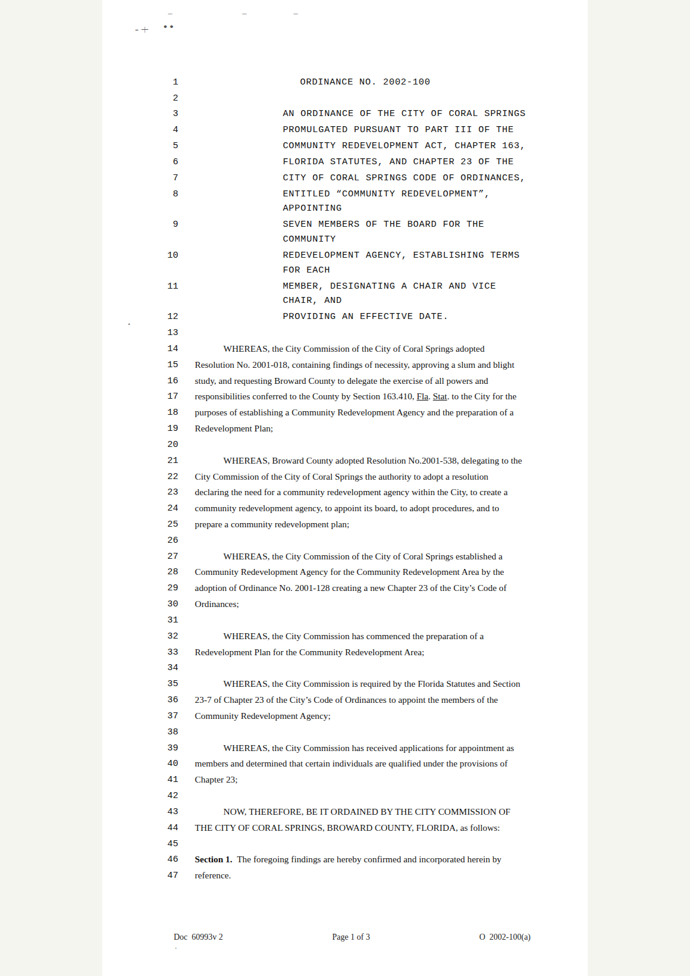— — —
-🞡
••
.
| 1 | ORDINANCE NO. 2002-100 |
| 2 | |
| 3 | AN ORDINANCE OF THE CITY OF CORAL SPRINGS |
| 4 | PROMULGATED PURSUANT TO PART III OF THE |
| 5 | COMMUNITY REDEVELOPMENT ACT, CHAPTER 163, |
| 6 | FLORIDA STATUTES, AND CHAPTER 23 OF THE |
| 7 | CITY OF CORAL SPRINGS CODE OF ORDINANCES, |
| 8 | ENTITLED “COMMUNITY REDEVELOPMENT”, APPOINTING |
| 9 | SEVEN MEMBERS OF THE BOARD FOR THE COMMUNITY |
| 10 | REDEVELOPMENT AGENCY, ESTABLISHING TERMS FOR EACH |
| 11 | MEMBER, DESIGNATING A CHAIR AND VICE CHAIR, AND |
| 12 | PROVIDING AN EFFECTIVE DATE. |
| 13 | |
| 14 | WHEREAS, the City Commission of the City of Coral Springs adopted |
| 15 | Resolution No. 2001-018, containing findings of necessity, approving a slum and blight |
| 16 | study, and requesting Broward County to delegate the exercise of all powers and |
| 17 | responsibilities conferred to the County by Section 163.410, Fla . Stat . to the City for the |
| 18 | purposes of establishing a Community Redevelopment Agency and the preparation of a |
| 19 | Redevelopment Plan; |
| 20 | |
| 21 | WHEREAS, Broward County adopted Resolution No.2001-538, delegating to the |
| 22 | City Commission of the City of Coral Springs the authority to adopt a resolution |
| 23 | declaring the need for a community redevelopment agency within the City, to create a |
| 24 | community redevelopment agency, to appoint its board, to adopt procedures, and to |
| 25 | prepare a community redevelopment plan; |
| 26 | |
| 27 | WHEREAS, the City Commission of the City of Coral Springs established a |
| 28 | Community Redevelopment Agency for the Community Redevelopment Area by the |
| 29 | adoption of Ordinance No. 2001-128 creating a new Chapter 23 of the City’s Code of |
| 30 | Ordinances; |
| 31 | |
| 32 | WHEREAS, the City Commission has commenced the preparation of a |
| 33 | Redevelopment Plan for the Community Redevelopment Area; |
| 34 | |
| 35 | WHEREAS, the City Commission is required by the Florida Statutes and Section |
| 36 | 23-7 of Chapter 23 of the City’s Code of Ordinances to appoint the members of the |
| 37 | Community Redevelopment Agency; |
| 38 | |
| 39 | WHEREAS, the City Commission has received applications for appointment as |
| 40 | members and determined that certain individuals are qualified under the provisions of |
| 41 | Chapter 23; |
| 42 | |
| 43 | NOW, THEREFORE, BE IT ORDAINED BY THE CITY COMMISSION OF |
| 44 | THE CITY OF CORAL SPRINGS, BROWARD COUNTY, FLORIDA, as follows: |
| 45 | |
| 46 | Section 1. The foregoing findings are hereby confirmed and incorporated herein by |
| 47 | reference. |
Doc 60993v 2 .
Page 1 of 3
O 2002-100(a)